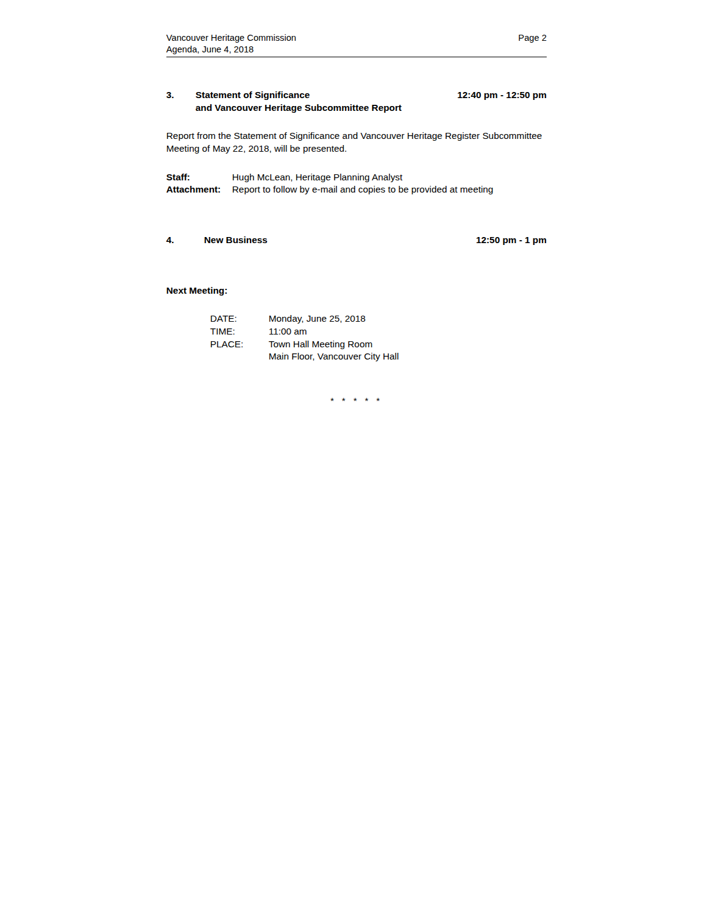Vancouver Heritage Commission
Agenda, June 4, 2018
Page 2
3. Statement of Significance 12:40 pm - 12:50 pm
and Vancouver Heritage Subcommittee Report
Report from the Statement of Significance and Vancouver Heritage Register Subcommittee Meeting of May 22, 2018, will be presented.
Staff: Hugh McLean, Heritage Planning Analyst
Attachment: Report to follow by e-mail and copies to be provided at meeting
4. New Business 12:50 pm - 1 pm
Next Meeting:
DATE: Monday, June 25, 2018
TIME: 11:00 am
PLACE: Town Hall Meeting Room
Main Floor, Vancouver City Hall
* * * * *